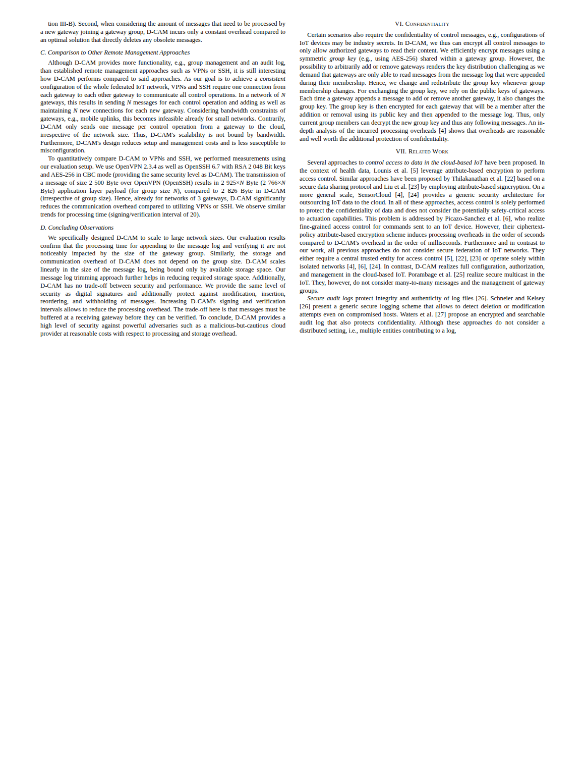tion III-B). Second, when considering the amount of messages that need to be processed by a new gateway joining a gateway group, D-CAM incurs only a constant overhead compared to an optimal solution that directly deletes any obsolete messages.
C. Comparison to Other Remote Management Approaches
Although D-CAM provides more functionality, e.g., group management and an audit log, than established remote management approaches such as VPNs or SSH, it is still interesting how D-CAM performs compared to said approaches. As our goal is to achieve a consistent configuration of the whole federated IoT network, VPNs and SSH require one connection from each gateway to each other gateway to communicate all control operations. In a network of N gateways, this results in sending N messages for each control operation and adding as well as maintaining N new connections for each new gateway. Considering bandwidth constraints of gateways, e.g., mobile uplinks, this becomes infeasible already for small networks. Contrarily, D-CAM only sends one message per control operation from a gateway to the cloud, irrespective of the network size. Thus, D-CAM's scalability is not bound by bandwidth. Furthermore, D-CAM's design reduces setup and management costs and is less susceptible to misconfiguration.
To quantitatively compare D-CAM to VPNs and SSH, we performed measurements using our evaluation setup. We use OpenVPN 2.3.4 as well as OpenSSH 6.7 with RSA 2 048 Bit keys and AES-256 in CBC mode (providing the same security level as D-CAM). The transmission of a message of size 2 500 Byte over OpenVPN (OpenSSH) results in 2 925×N Byte (2 766×N Byte) application layer payload (for group size N), compared to 2 826 Byte in D-CAM (irrespective of group size). Hence, already for networks of 3 gateways, D-CAM significantly reduces the communication overhead compared to utilizing VPNs or SSH. We observe similar trends for processing time (signing/verification interval of 20).
D. Concluding Observations
We specifically designed D-CAM to scale to large network sizes. Our evaluation results confirm that the processing time for appending to the message log and verifying it are not noticeably impacted by the size of the gateway group. Similarly, the storage and communication overhead of D-CAM does not depend on the group size. D-CAM scales linearly in the size of the message log, being bound only by available storage space. Our message log trimming approach further helps in reducing required storage space. Additionally, D-CAM has no trade-off between security and performance. We provide the same level of security as digital signatures and additionally protect against modification, insertion, reordering, and withholding of messages. Increasing D-CAM's signing and verification intervals allows to reduce the processing overhead. The trade-off here is that messages must be buffered at a receiving gateway before they can be verified. To conclude, D-CAM provides a high level of security against powerful adversaries such as a malicious-but-cautious cloud provider at reasonable costs with respect to processing and storage overhead.
VI. Confidentiality
Certain scenarios also require the confidentiality of control messages, e.g., configurations of IoT devices may be industry secrets. In D-CAM, we thus can encrypt all control messages to only allow authorized gateways to read their content. We efficiently encrypt messages using a symmetric group key (e.g., using AES-256) shared within a gateway group. However, the possibility to arbitrarily add or remove gateways renders the key distribution challenging as we demand that gateways are only able to read messages from the message log that were appended during their membership. Hence, we change and redistribute the group key whenever group membership changes. For exchanging the group key, we rely on the public keys of gateways. Each time a gateway appends a message to add or remove another gateway, it also changes the group key. The group key is then encrypted for each gateway that will be a member after the addition or removal using its public key and then appended to the message log. Thus, only current group members can decrypt the new group key and thus any following messages. An in-depth analysis of the incurred processing overheads [4] shows that overheads are reasonable and well worth the additional protection of confidentiality.
VII. Related Work
Several approaches to control access to data in the cloud-based IoT have been proposed. In the context of health data, Lounis et al. [5] leverage attribute-based encryption to perform access control. Similar approaches have been proposed by Thilakanathan et al. [22] based on a secure data sharing protocol and Liu et al. [23] by employing attribute-based signcryption. On a more general scale, SensorCloud [4], [24] provides a generic security architecture for outsourcing IoT data to the cloud. In all of these approaches, access control is solely performed to protect the confidentiality of data and does not consider the potentially safety-critical access to actuation capabilities. This problem is addressed by Picazo-Sanchez et al. [6], who realize fine-grained access control for commands sent to an IoT device. However, their ciphertext-policy attribute-based encryption scheme induces processing overheads in the order of seconds compared to D-CAM's overhead in the order of milliseconds. Furthermore and in contrast to our work, all previous approaches do not consider secure federation of IoT networks. They either require a central trusted entity for access control [5], [22], [23] or operate solely within isolated networks [4], [6], [24]. In contrast, D-CAM realizes full configuration, authorization, and management in the cloud-based IoT. Porambage et al. [25] realize secure multicast in the IoT. They, however, do not consider many-to-many messages and the management of gateway groups.
Secure audit logs protect integrity and authenticity of log files [26]. Schneier and Kelsey [26] present a generic secure logging scheme that allows to detect deletion or modification attempts even on compromised hosts. Waters et al. [27] propose an encrypted and searchable audit log that also protects confidentiality. Although these approaches do not consider a distributed setting, i.e., multiple entities contributing to a log,